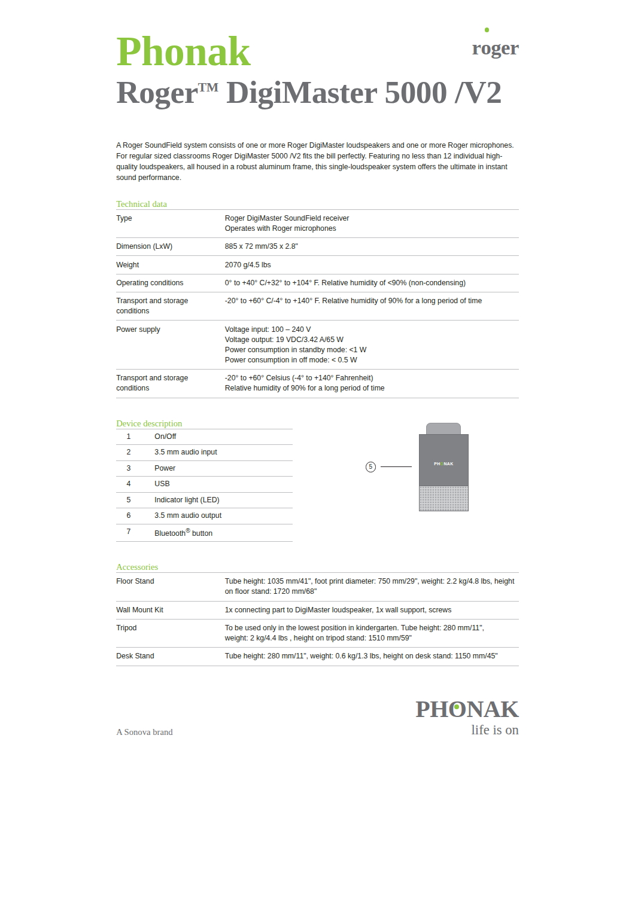roger
Phonak
RogerTM DigiMaster 5000 /V2
A Roger SoundField system consists of one or more Roger DigiMaster loudspeakers and one or more Roger microphones. For regular sized classrooms Roger DigiMaster 5000 /V2 fits the bill perfectly. Featuring no less than 12 individual high-quality loudspeakers, all housed in a robust aluminum frame, this single-loudspeaker system offers the ultimate in instant sound performance.
Technical data
| Type | Roger DigiMaster SoundField receiver Operates with Roger microphones |
| Dimension (LxW) | 885 x 72 mm/35 x 2.8" |
| Weight | 2070 g/4.5 lbs |
| Operating conditions | 0° to +40° C/+32° to +104° F. Relative humidity of <90% (non-condensing) |
| Transport and storage conditions | -20° to +60° C/-4° to +140° F. Relative humidity of 90% for a long period of time |
| Power supply | Voltage input: 100 – 240 V Voltage output: 19 VDC/3.42 A/65 W Power consumption in standby mode: <1 W Power consumption in off mode: < 0.5 W |
| Transport and storage conditions | -20° to +60° Celsius (-4° to +140° Fahrenheit) Relative humidity of 90% for a long period of time |
Device description
| 1 | On/Off |
| 2 | 3.5 mm audio input |
| 3 | Power |
| 4 | USB |
| 5 | Indicator light (LED) |
| 6 | 3.5 mm audio output |
| 7 | Bluetooth ® button |
5
PHONAK
Accessories
| Floor Stand | Tube height: 1035 mm/41", foot print diameter: 750 mm/29", weight: 2.2 kg/4.8 lbs, height on floor stand: 1720 mm/68" |
| Wall Mount Kit | 1x connecting part to DigiMaster loudspeaker, 1x wall support, screws |
| Tripod | To be used only in the lowest position in kindergarten. Tube height: 280 mm/11", weight: 2 kg/4.4 lbs , height on tripod stand: 1510 mm/59" |
| Desk Stand | Tube height: 280 mm/11", weight: 0.6 kg/1.3 lbs, height on desk stand: 1150 mm/45" |
A Sonova brand
PHONAK
life is on